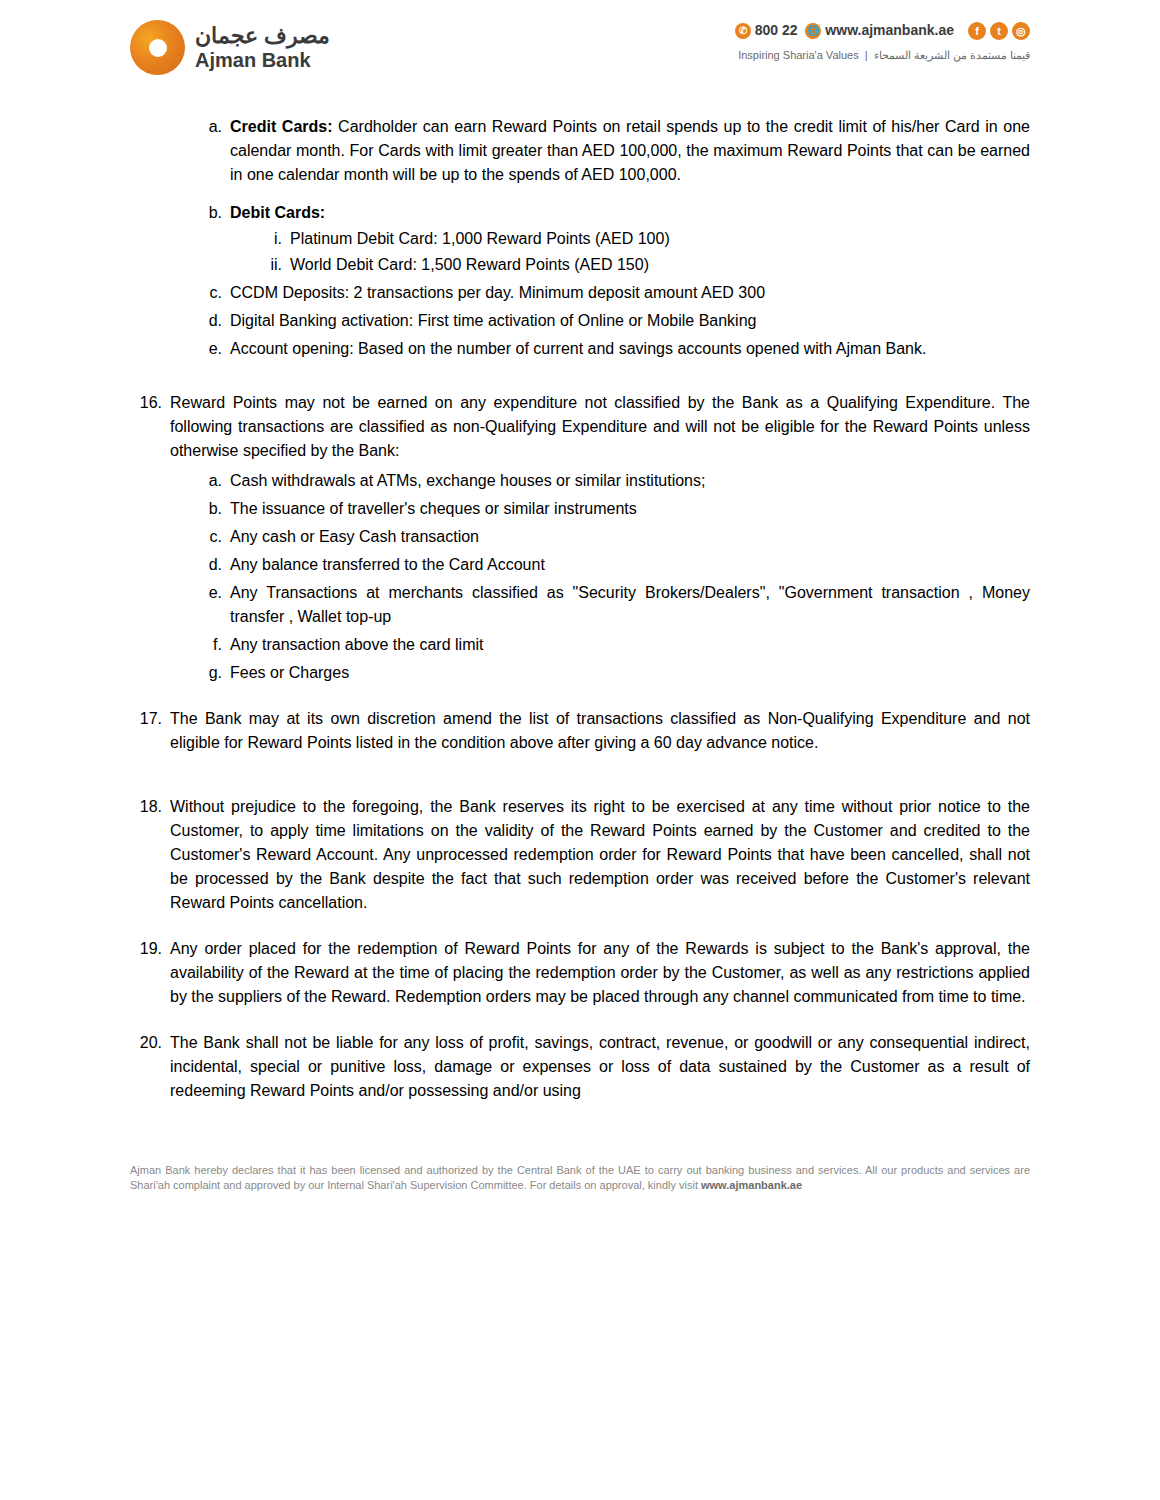مصرف عجمان
Ajman Bank
✆ 800 22 🌐 www.ajmanbank.ae ft◎
قيمنا مستمدة من الشريعة السمحاء | Inspiring Sharia'a Values
Credit Cards: Cardholder can earn Reward Points on retail spends up to the credit limit of his/her Card in one calendar month. For Cards with limit greater than AED 100,000, the maximum Reward Points that can be earned in one calendar month will be up to the spends of AED 100,000.
Debit Cards:
Platinum Debit Card: 1,000 Reward Points (AED 100)
World Debit Card: 1,500 Reward Points (AED 150)
CCDM Deposits: 2 transactions per day. Minimum deposit amount AED 300
Digital Banking activation: First time activation of Online or Mobile Banking
Account opening: Based on the number of current and savings accounts opened with Ajman Bank.
Reward Points may not be earned on any expenditure not classified by the Bank as a Qualifying Expenditure. The following transactions are classified as non-Qualifying Expenditure and will not be eligible for the Reward Points unless otherwise specified by the Bank:
Cash withdrawals at ATMs, exchange houses or similar institutions;
The issuance of traveller's cheques or similar instruments
Any cash or Easy Cash transaction
Any balance transferred to the Card Account
Any Transactions at merchants classified as "Security Brokers/Dealers", "Government transaction , Money transfer , Wallet top-up
Any transaction above the card limit
Fees or Charges
The Bank may at its own discretion amend the list of transactions classified as Non-Qualifying Expenditure and not eligible for Reward Points listed in the condition above after giving a 60 day advance notice.
Without prejudice to the foregoing, the Bank reserves its right to be exercised at any time without prior notice to the Customer, to apply time limitations on the validity of the Reward Points earned by the Customer and credited to the Customer's Reward Account. Any unprocessed redemption order for Reward Points that have been cancelled, shall not be processed by the Bank despite the fact that such redemption order was received before the Customer's relevant Reward Points cancellation.
Any order placed for the redemption of Reward Points for any of the Rewards is subject to the Bank's approval, the availability of the Reward at the time of placing the redemption order by the Customer, as well as any restrictions applied by the suppliers of the Reward. Redemption orders may be placed through any channel communicated from time to time.
The Bank shall not be liable for any loss of profit, savings, contract, revenue, or goodwill or any consequential indirect, incidental, special or punitive loss, damage or expenses or loss of data sustained by the Customer as a result of redeeming Reward Points and/or possessing and/or using
Ajman Bank hereby declares that it has been licensed and authorized by the Central Bank of the UAE to carry out banking business and services. All our products and services are Shari'ah complaint and approved by our Internal Shari'ah Supervision Committee. For details on approval, kindly visit www.ajmanbank.ae